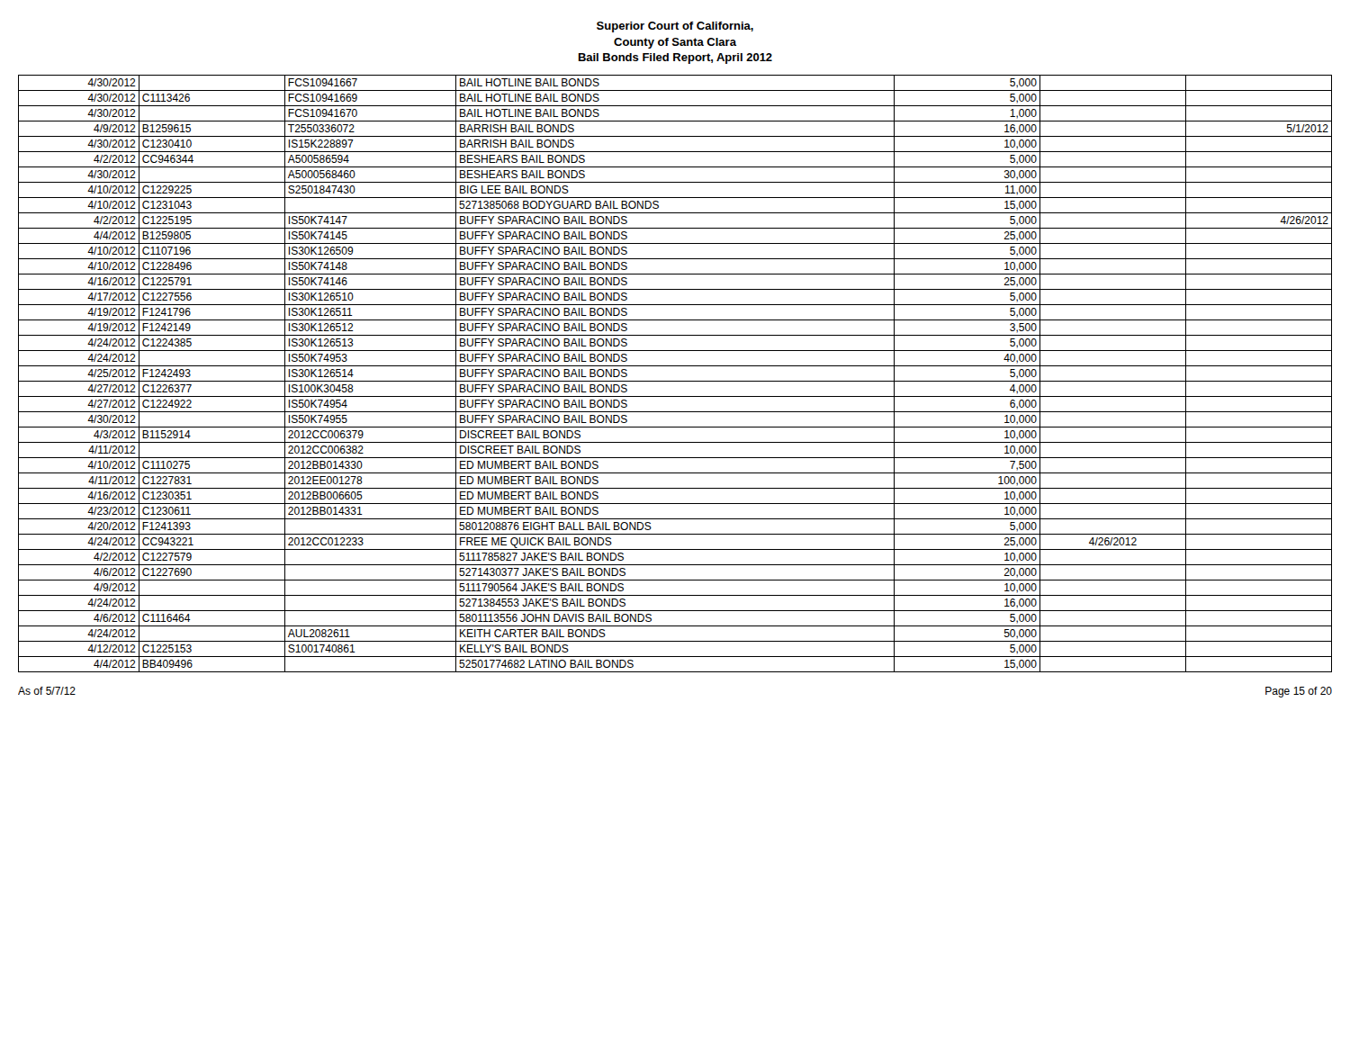Superior Court of California,
County of Santa Clara
Bail Bonds Filed Report, April 2012
| 4/30/2012 | | FCS10941667 | BAIL HOTLINE BAIL BONDS | 5,000 | | |
| 4/30/2012 | C1113426 | FCS10941669 | BAIL HOTLINE BAIL BONDS | 5,000 | | |
| 4/30/2012 | | FCS10941670 | BAIL HOTLINE BAIL BONDS | 1,000 | | |
| 4/9/2012 | B1259615 | T2550336072 | BARRISH BAIL BONDS | 16,000 | | 5/1/2012 |
| 4/30/2012 | C1230410 | IS15K228897 | BARRISH BAIL BONDS | 10,000 | | |
| 4/2/2012 | CC946344 | A500586594 | BESHEARS BAIL BONDS | 5,000 | | |
| 4/30/2012 | | A5000568460 | BESHEARS BAIL BONDS | 30,000 | | |
| 4/10/2012 | C1229225 | S2501847430 | BIG LEE BAIL BONDS | 11,000 | | |
| 4/10/2012 | C1231043 | | 5271385068 BODYGUARD BAIL BONDS | 15,000 | | |
| 4/2/2012 | C1225195 | IS50K74147 | BUFFY SPARACINO BAIL BONDS | 5,000 | | 4/26/2012 |
| 4/4/2012 | B1259805 | IS50K74145 | BUFFY SPARACINO BAIL BONDS | 25,000 | | |
| 4/10/2012 | C1107196 | IS30K126509 | BUFFY SPARACINO BAIL BONDS | 5,000 | | |
| 4/10/2012 | C1228496 | IS50K74148 | BUFFY SPARACINO BAIL BONDS | 10,000 | | |
| 4/16/2012 | C1225791 | IS50K74146 | BUFFY SPARACINO BAIL BONDS | 25,000 | | |
| 4/17/2012 | C1227556 | IS30K126510 | BUFFY SPARACINO BAIL BONDS | 5,000 | | |
| 4/19/2012 | F1241796 | IS30K126511 | BUFFY SPARACINO BAIL BONDS | 5,000 | | |
| 4/19/2012 | F1242149 | IS30K126512 | BUFFY SPARACINO BAIL BONDS | 3,500 | | |
| 4/24/2012 | C1224385 | IS30K126513 | BUFFY SPARACINO BAIL BONDS | 5,000 | | |
| 4/24/2012 | | IS50K74953 | BUFFY SPARACINO BAIL BONDS | 40,000 | | |
| 4/25/2012 | F1242493 | IS30K126514 | BUFFY SPARACINO BAIL BONDS | 5,000 | | |
| 4/27/2012 | C1226377 | IS100K30458 | BUFFY SPARACINO BAIL BONDS | 4,000 | | |
| 4/27/2012 | C1224922 | IS50K74954 | BUFFY SPARACINO BAIL BONDS | 6,000 | | |
| 4/30/2012 | | IS50K74955 | BUFFY SPARACINO BAIL BONDS | 10,000 | | |
| 4/3/2012 | B1152914 | 2012CC006379 | DISCREET BAIL BONDS | 10,000 | | |
| 4/11/2012 | | 2012CC006382 | DISCREET BAIL BONDS | 10,000 | | |
| 4/10/2012 | C1110275 | 2012BB014330 | ED MUMBERT BAIL BONDS | 7,500 | | |
| 4/11/2012 | C1227831 | 2012EE001278 | ED MUMBERT BAIL BONDS | 100,000 | | |
| 4/16/2012 | C1230351 | 2012BB006605 | ED MUMBERT BAIL BONDS | 10,000 | | |
| 4/23/2012 | C1230611 | 2012BB014331 | ED MUMBERT BAIL BONDS | 10,000 | | |
| 4/20/2012 | F1241393 | | 5801208876 EIGHT BALL BAIL BONDS | 5,000 | | |
| 4/24/2012 | CC943221 | 2012CC012233 | FREE ME QUICK BAIL BONDS | 25,000 | 4/26/2012 | |
| 4/2/2012 | C1227579 | | 5111785827 JAKE'S BAIL BONDS | 10,000 | | |
| 4/6/2012 | C1227690 | | 5271430377 JAKE'S BAIL BONDS | 20,000 | | |
| 4/9/2012 | | | 5111790564 JAKE'S BAIL BONDS | 10,000 | | |
| 4/24/2012 | | | 5271384553 JAKE'S BAIL BONDS | 16,000 | | |
| 4/6/2012 | C1116464 | | 5801113556 JOHN DAVIS BAIL BONDS | 5,000 | | |
| 4/24/2012 | | AUL2082611 | KEITH CARTER BAIL BONDS | 50,000 | | |
| 4/12/2012 | C1225153 | S1001740861 | KELLY'S BAIL BONDS | 5,000 | | |
| 4/4/2012 | BB409496 | | 52501774682 LATINO BAIL BONDS | 15,000 | | |
As of 5/7/12 Page 15 of 20